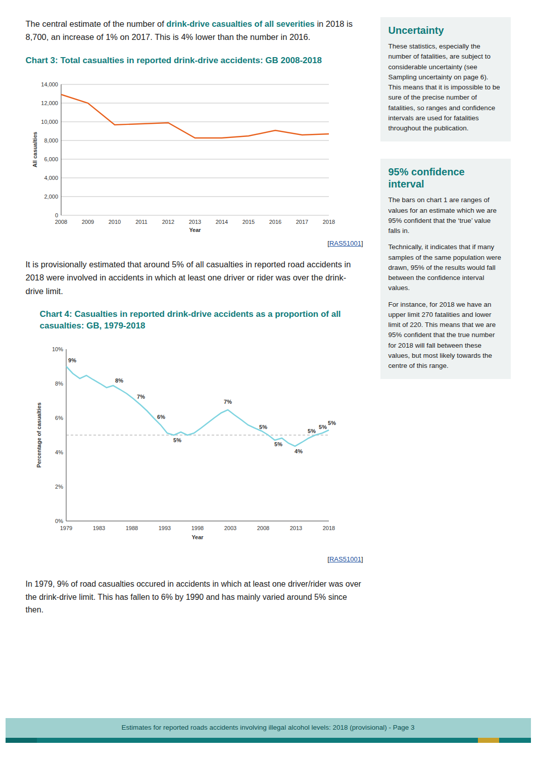The central estimate of the number of drink-drive casualties of all severities in 2018 is 8,700, an increase of 1% on 2017. This is 4% lower than the number in 2016.
Chart 3: Total casualties in reported drink-drive accidents: GB 2008-2018
0 2,000 4,000 6,000 8,000 10,000 12,000 14,000 All casualties 2008 2009 2010 2011 2012 2013 2014 2015 2016 2017 2018 Year
[RAS51001]
It is provisionally estimated that around 5% of all casualties in reported road accidents in 2018 were involved in accidents in which at least one driver or rider was over the drink-drive limit.
Chart 4: Casualties in reported drink-drive accidents as a proportion of all casualties: GB, 1979-2018
10% 8% 6% 4% 2% 0% Percentage of casualties 1979 1983 1988 1993 1998 2003 2008 2013 2018 Year 9% 8% 7% 6% 5% 7% 5% 5% 4% 5% 5% 5%
[RAS51001]
In 1979, 9% of road casualties occured in accidents in which at least one driver/rider was over the drink-drive limit. This has fallen to 6% by 1990 and has mainly varied around 5% since then.
Uncertainty
These statistics, especially the number of fatalities, are subject to considerable uncertainty (see Sampling uncertainty on page 6). This means that it is impossible to be sure of the precise number of fatalities, so ranges and confidence intervals are used for fatalities throughout the publication.
95% confidence interval
The bars on chart 1 are ranges of values for an estimate which we are 95% confident that the ‘true’ value falls in.
Technically, it indicates that if many samples of the same population were drawn, 95% of the results would fall between the confidence interval values.
For instance, for 2018 we have an upper limit 270 fatalities and lower limit of 220. This means that we are 95% confident that the true number for 2018 will fall between these values, but most likely towards the centre of this range.
Estimates for reported roads accidents involving illegal alcohol levels: 2018 (provisional) - Page 3